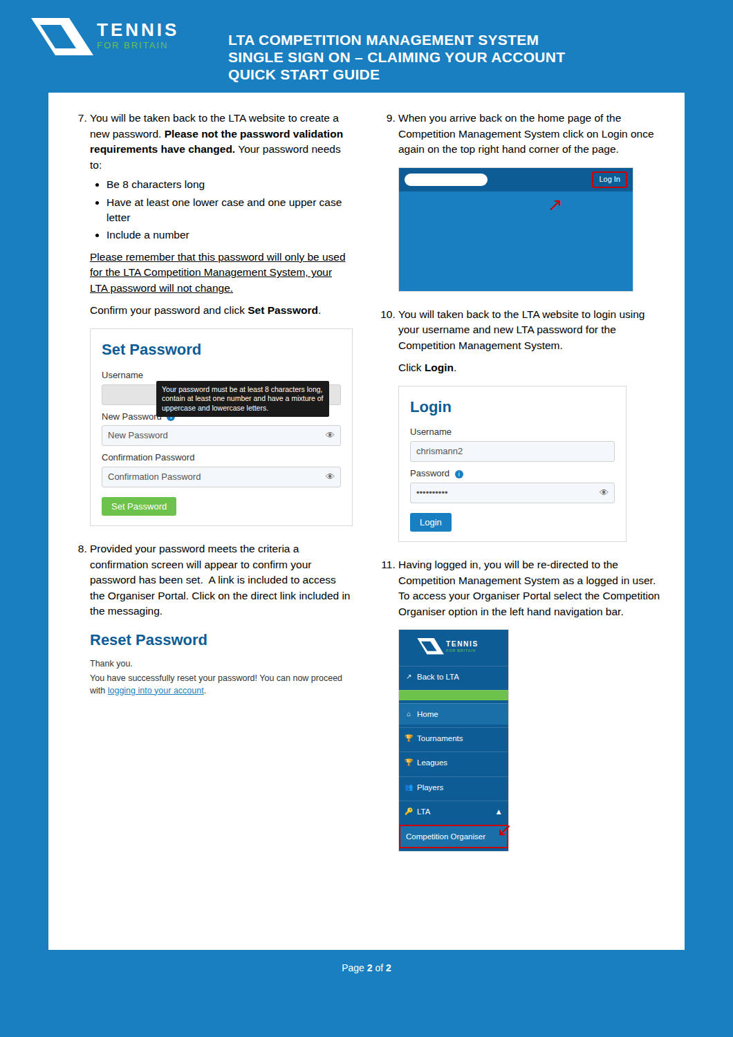TENNIS FOR BRITAIN
LTA COMPETITION MANAGEMENT SYSTEM
SINGLE SIGN ON – CLAIMING YOUR ACCOUNT
QUICK START GUIDE
You will be taken back to the LTA website to create a new password. Please not the password validation requirements have changed. Your password needs to:
Be 8 characters long
Have at least one lower case and one upper case letter
Include a number
Please remember that this password will only be used for the LTA Competition Management System, your LTA password will not change.
Confirm your password and click Set Password.
Set Password
Username
Your password must be at least 8 characters long, contain at least one number and have a mixture of uppercase and lowercase letters.
New Password i
New Password👁
Confirmation Password
Confirmation Password👁
Set Password
Provided your password meets the criteria a confirmation screen will appear to confirm your password has been set. A link is included to access the Organiser Portal. Click on the direct link included in the messaging.
Reset Password
Thank you.
You have successfully reset your password! You can now proceed with logging into your account.
When you arrive back on the home page of the Competition Management System click on Login once again on the top right hand corner of the page.
Log In
↗
You will taken back to the LTA website to login using your username and new LTA password for the Competition Management System.
Click Login.
Login
Username
chrismann2
Password i
••••••••••👁
Login
Having logged in, you will be re-directed to the Competition Management System as a logged in user. To access your Organiser Portal select the Competition Organiser option in the left hand navigation bar.
TENNIS FOR BRITAIN
↗Back to LTA
⌂Home
🏆Tournaments
🏆Leagues
👥Players
🔑LTA ▲
Competition Organiser
↙
Page 2 of 2